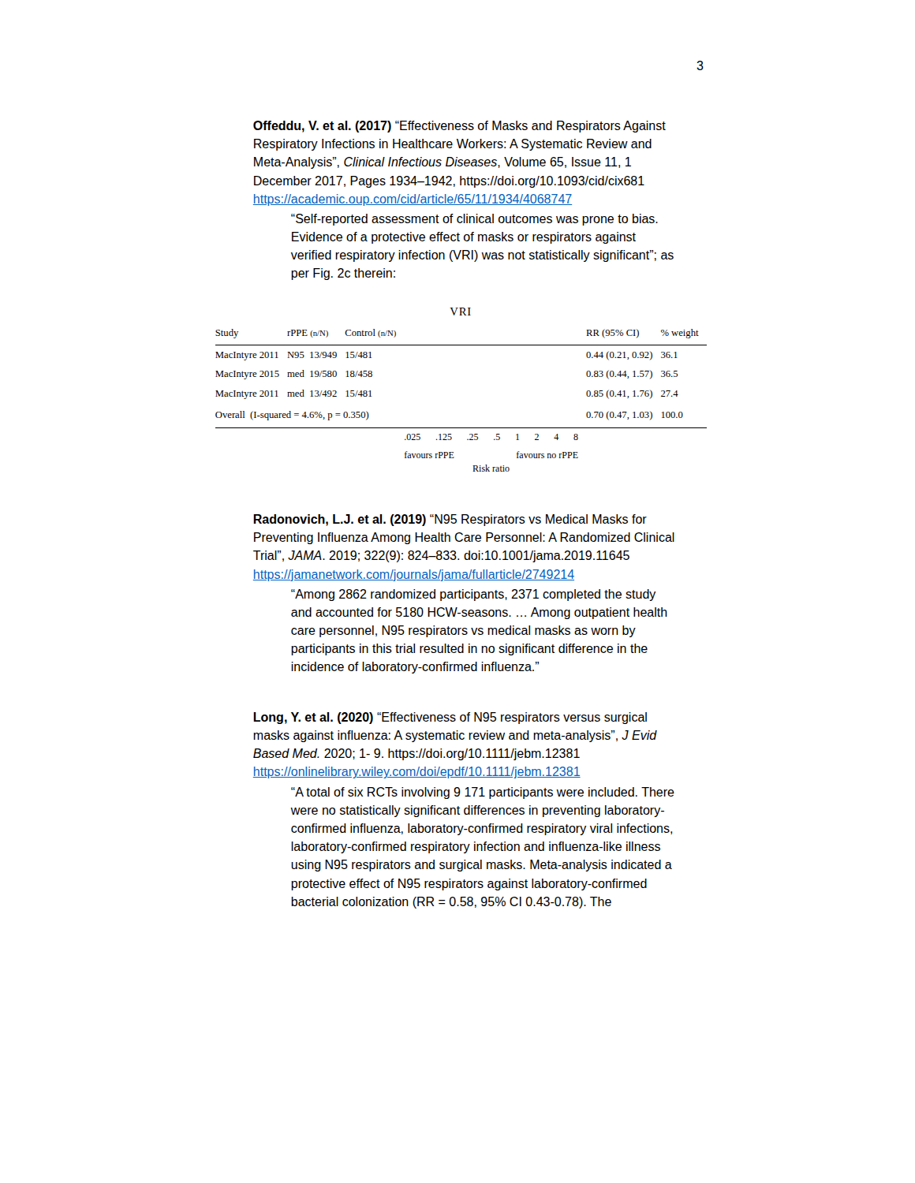3
Offeddu, V. et al. (2017) “Effectiveness of Masks and Respirators Against Respiratory Infections in Healthcare Workers: A Systematic Review and Meta-Analysis”, Clinical Infectious Diseases, Volume 65, Issue 11, 1 December 2017, Pages 1934–1942, https://doi.org/10.1093/cid/cix681
https://academic.oup.com/cid/article/65/11/1934/4068747
“Self-reported assessment of clinical outcomes was prone to bias. Evidence of a protective effect of masks or respirators against verified respiratory infection (VRI) was not statistically significant”; as per Fig. 2c therein:
VRI
| Study | rPPE (n/N) | Control (n/N) | | RR (95% CI) | % weight |
| --- | --- | --- | --- | --- | --- |
| MacIntyre 2011 | N95 13/949 | 15/481 | | 0.44 (0.21, 0.92) | 36.1 |
| MacIntyre 2015 | med 19/580 | 18/458 | | 0.83 (0.44, 1.57) | 36.5 |
| MacIntyre 2011 | med 13/492 | 15/481 | | 0.85 (0.41, 1.76) | 27.4 |
| Overall (I-squared = 4.6%, p = 0.350) | | 0.70 (0.47, 1.03) | 100.0 |
| | .025 .125 .25 .5 1 2 4 8 | |
| | favours rPPE favours no rPPE Risk ratio | |
Radonovich, L.J. et al. (2019) “N95 Respirators vs Medical Masks for Preventing Influenza Among Health Care Personnel: A Randomized Clinical Trial”, JAMA. 2019; 322(9): 824–833. doi:10.1001/jama.2019.11645
https://jamanetwork.com/journals/jama/fullarticle/2749214
“Among 2862 randomized participants, 2371 completed the study and accounted for 5180 HCW-seasons. … Among outpatient health care personnel, N95 respirators vs medical masks as worn by participants in this trial resulted in no significant difference in the incidence of laboratory-confirmed influenza.”
Long, Y. et al. (2020) “Effectiveness of N95 respirators versus surgical masks against influenza: A systematic review and meta-analysis”, J Evid Based Med. 2020; 1- 9. https://doi.org/10.1111/jebm.12381
https://onlinelibrary.wiley.com/doi/epdf/10.1111/jebm.12381
“A total of six RCTs involving 9 171 participants were included. There were no statistically significant differences in preventing laboratory-confirmed influenza, laboratory-confirmed respiratory viral infections, laboratory-confirmed respiratory infection and influenza-like illness using N95 respirators and surgical masks. Meta-analysis indicated a protective effect of N95 respirators against laboratory-confirmed bacterial colonization (RR = 0.58, 95% CI 0.43-0.78). The